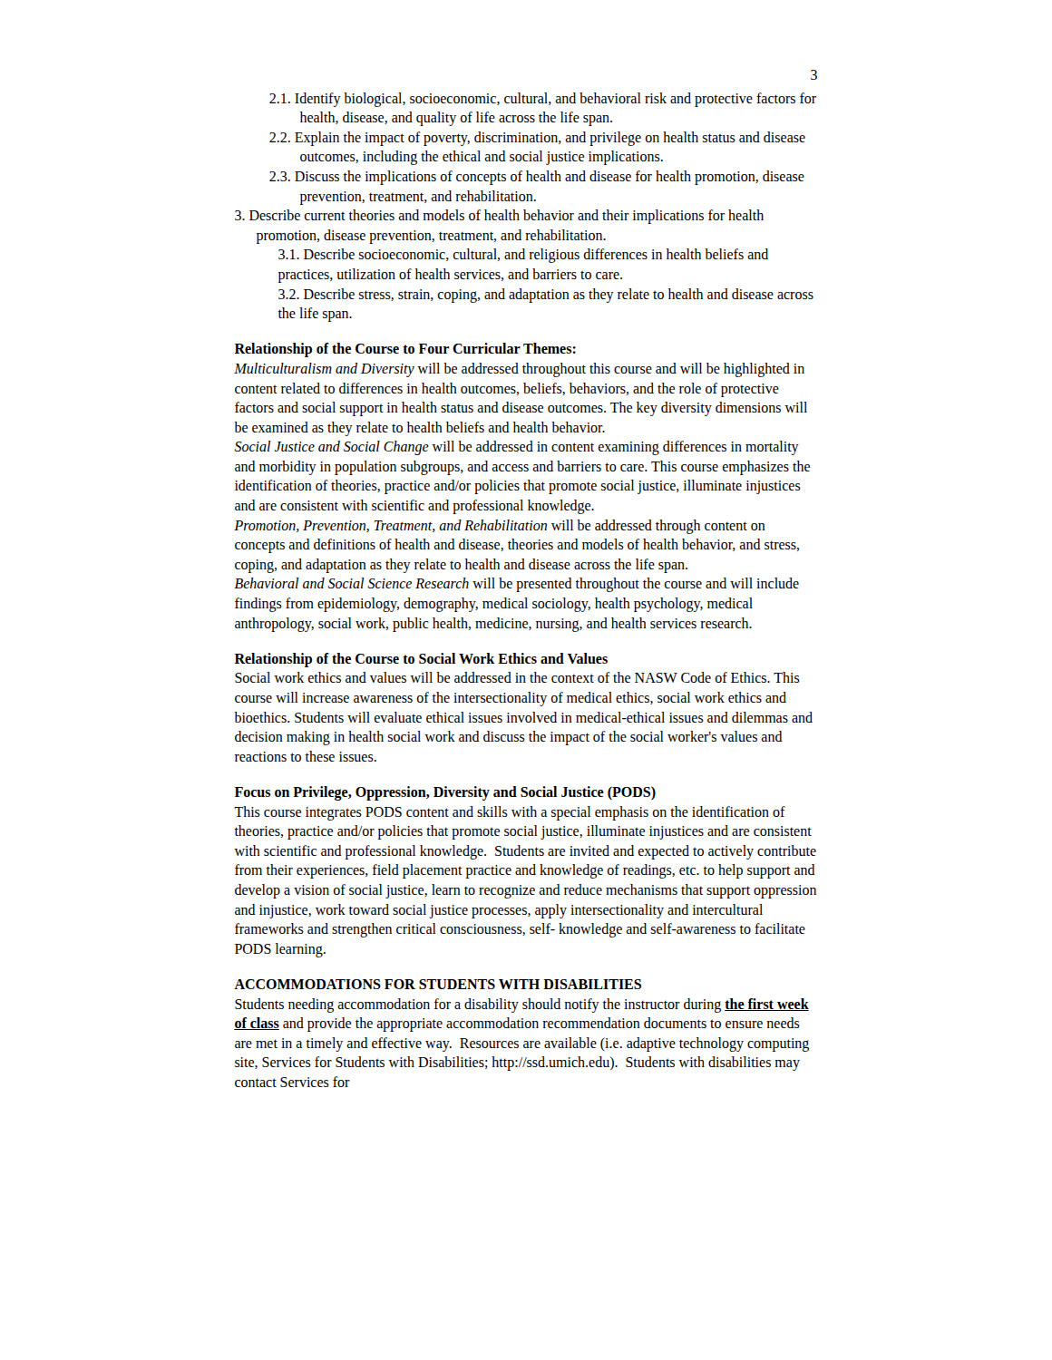3
2.1. Identify biological, socioeconomic, cultural, and behavioral risk and protective factors for health, disease, and quality of life across the life span.
2.2. Explain the impact of poverty, discrimination, and privilege on health status and disease outcomes, including the ethical and social justice implications.
2.3. Discuss the implications of concepts of health and disease for health promotion, disease prevention, treatment, and rehabilitation.
3. Describe current theories and models of health behavior and their implications for health promotion, disease prevention, treatment, and rehabilitation.
3.1. Describe socioeconomic, cultural, and religious differences in health beliefs and practices, utilization of health services, and barriers to care.
3.2. Describe stress, strain, coping, and adaptation as they relate to health and disease across the life span.
Relationship of the Course to Four Curricular Themes:
Multiculturalism and Diversity will be addressed throughout this course and will be highlighted in content related to differences in health outcomes, beliefs, behaviors, and the role of protective factors and social support in health status and disease outcomes. The key diversity dimensions will be examined as they relate to health beliefs and health behavior.
Social Justice and Social Change will be addressed in content examining differences in mortality and morbidity in population subgroups, and access and barriers to care. This course emphasizes the identification of theories, practice and/or policies that promote social justice, illuminate injustices and are consistent with scientific and professional knowledge.
Promotion, Prevention, Treatment, and Rehabilitation will be addressed through content on concepts and definitions of health and disease, theories and models of health behavior, and stress, coping, and adaptation as they relate to health and disease across the life span.
Behavioral and Social Science Research will be presented throughout the course and will include findings from epidemiology, demography, medical sociology, health psychology, medical anthropology, social work, public health, medicine, nursing, and health services research.
Relationship of the Course to Social Work Ethics and Values
Social work ethics and values will be addressed in the context of the NASW Code of Ethics. This course will increase awareness of the intersectionality of medical ethics, social work ethics and bioethics. Students will evaluate ethical issues involved in medical-ethical issues and dilemmas and decision making in health social work and discuss the impact of the social worker's values and reactions to these issues.
Focus on Privilege, Oppression, Diversity and Social Justice (PODS)
This course integrates PODS content and skills with a special emphasis on the identification of theories, practice and/or policies that promote social justice, illuminate injustices and are consistent with scientific and professional knowledge. Students are invited and expected to actively contribute from their experiences, field placement practice and knowledge of readings, etc. to help support and develop a vision of social justice, learn to recognize and reduce mechanisms that support oppression and injustice, work toward social justice processes, apply intersectionality and intercultural frameworks and strengthen critical consciousness, self- knowledge and self-awareness to facilitate PODS learning.
ACCOMMODATIONS FOR STUDENTS WITH DISABILITIES
Students needing accommodation for a disability should notify the instructor during the first week of class and provide the appropriate accommodation recommendation documents to ensure needs are met in a timely and effective way. Resources are available (i.e. adaptive technology computing site, Services for Students with Disabilities; http://ssd.umich.edu). Students with disabilities may contact Services for